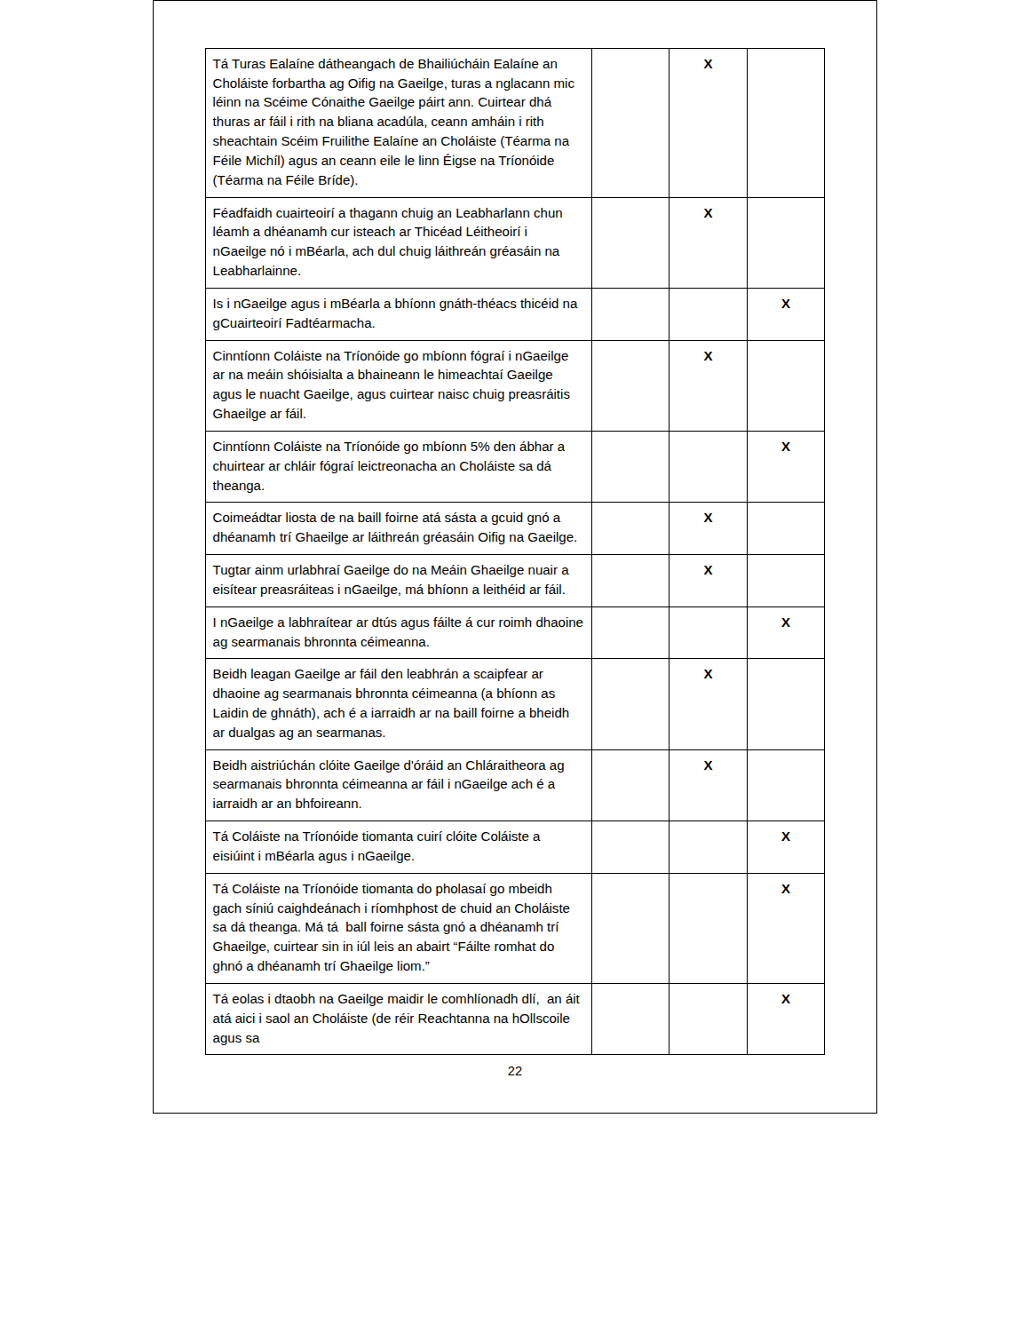| Tá Turas Ealaíne dátheangach de Bhailiúcháin Ealaíne an Choláiste forbartha ag Oifig na Gaeilge, turas a nglacann mic léinn na Scéime Cónaithe Gaeilge páirt ann. Cuirtear dhá thuras ar fáil i rith na bliana acadúla, ceann amháin i rith sheachtain Scéim Fruilithe Ealaíne an Choláiste (Téarma na Féile Michíl) agus an ceann eile le linn Éigse na Tríonóide (Téarma na Féile Bríde). | | X | |
| Féadfaidh cuairteoirí a thagann chuig an Leabharlann chun léamh a dhéanamh cur isteach ar Thicéad Léitheoirí i nGaeilge nó i mBéarla, ach dul chuig láithreán gréasáin na Leabharlainne. | | X | |
| Is i nGaeilge agus i mBéarla a bhíonn gnáth-théacs thicéid na gCuairteoirí Fadtéarmacha. | | | X |
| Cinntíonn Coláiste na Tríonóide go mbíonn fógraí i nGaeilge ar na meáin shóisialta a bhaineann le himeachtaí Gaeilge agus le nuacht Gaeilge, agus cuirtear naisc chuig preasráitis Ghaeilge ar fáil. | | X | |
| Cinntíonn Coláiste na Tríonóide go mbíonn 5% den ábhar a chuirtear ar chláir fógraí leictreonacha an Choláiste sa dá theanga. | | | X |
| Coimeádtar liosta de na baill foirne atá sásta a gcuid gnó a dhéanamh trí Ghaeilge ar láithreán gréasáin Oifig na Gaeilge. | | X | |
| Tugtar ainm urlabhraí Gaeilge do na Meáin Ghaeilge nuair a eisítear preasráiteas i nGaeilge, má bhíonn a leithéid ar fáil. | | X | |
| I nGaeilge a labhraítear ar dtús agus fáilte á cur roimh dhaoine ag searmanais bhronnta céimeanna. | | | X |
| Beidh leagan Gaeilge ar fáil den leabhrán a scaipfear ar dhaoine ag searmanais bhronnta céimeanna (a bhíonn as Laidin de ghnáth), ach é a iarraidh ar na baill foirne a bheidh ar dualgas ag an searmanas. | | X | |
| Beidh aistriúchán clóite Gaeilge d'óráid an Chláraitheora ag searmanais bhronnta céimeanna ar fáil i nGaeilge ach é a iarraidh ar an bhfoireann. | | X | |
| Tá Coláiste na Tríonóide tiomanta cuirí clóite Coláiste a eisiúint i mBéarla agus i nGaeilge. | | | X |
| Tá Coláiste na Tríonóide tiomanta do pholasaí go mbeidh gach síniú caighdeánach i ríomhphost de chuid an Choláiste sa dá theanga. Má tá ball foirne sásta gnó a dhéanamh trí Ghaeilge, cuirtear sin in iúl leis an abairt “Fáilte romhat do ghnó a dhéanamh trí Ghaeilge liom.” | | | X |
| Tá eolas i dtaobh na Gaeilge maidir le comhlíonadh dlí, an áit atá aici i saol an Choláiste (de réir Reachtanna na hOllscoile agus sa | | | X |
22